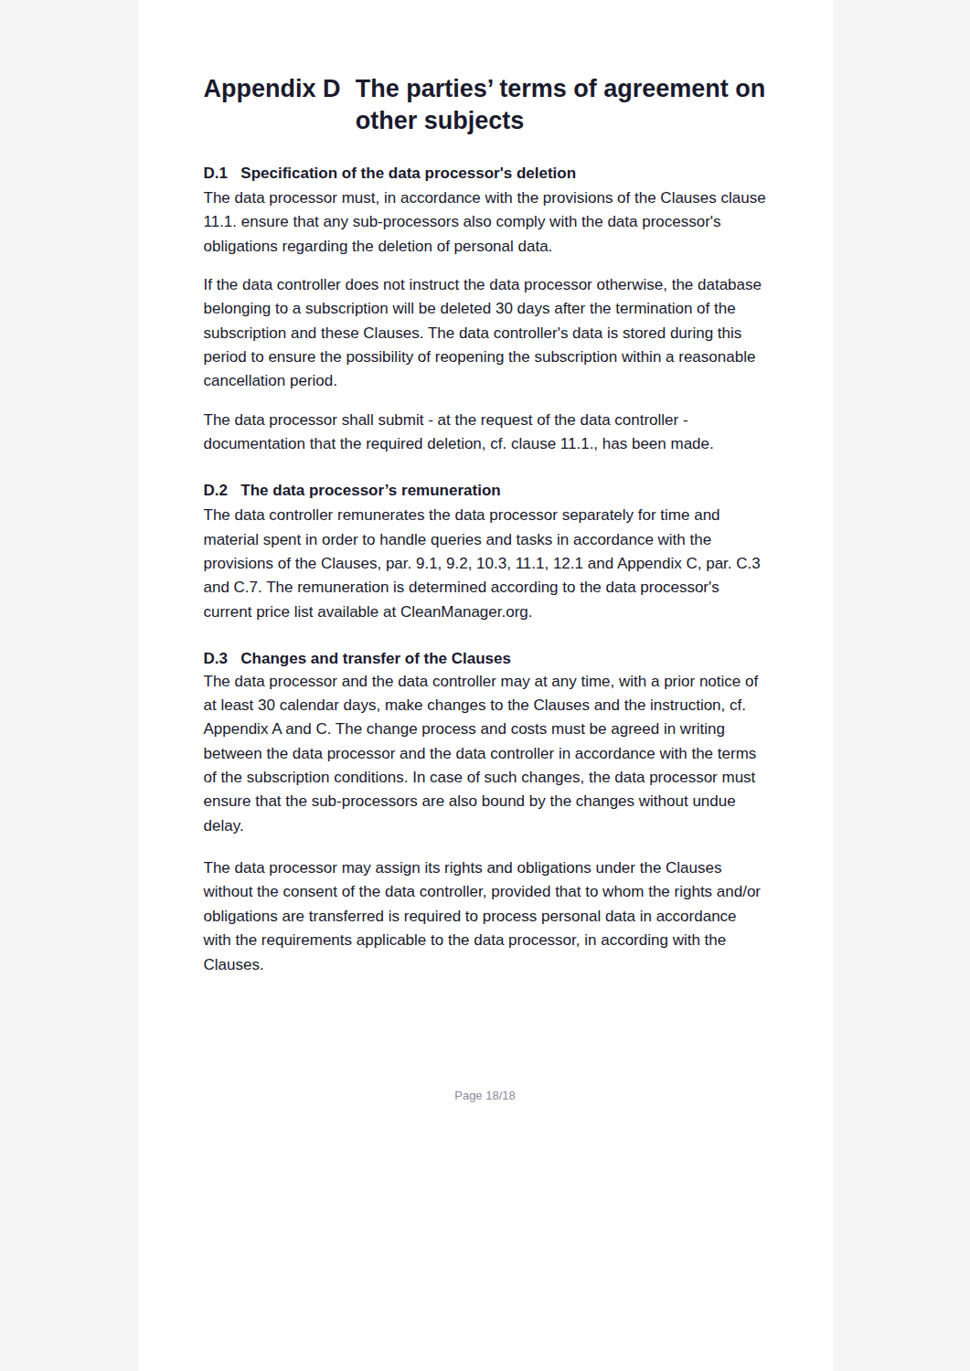Appendix D The parties’ terms of agreement on other subjects
D.1 Specification of the data processor's deletion
The data processor must, in accordance with the provisions of the Clauses clause 11.1. ensure that any sub-processors also comply with the data processor's obligations regarding the deletion of personal data.
If the data controller does not instruct the data processor otherwise, the database belonging to a subscription will be deleted 30 days after the termination of the subscription and these Clauses. The data controller's data is stored during this period to ensure the possibility of reopening the subscription within a reasonable cancellation period.
The data processor shall submit - at the request of the data controller - documentation that the required deletion, cf. clause 11.1., has been made.
D.2 The data processor’s remuneration
The data controller remunerates the data processor separately for time and material spent in order to handle queries and tasks in accordance with the provisions of the Clauses, par. 9.1, 9.2, 10.3, 11.1, 12.1 and Appendix C, par. C.3 and C.7. The remuneration is determined according to the data processor's current price list available at CleanManager.org.
D.3 Changes and transfer of the Clauses
The data processor and the data controller may at any time, with a prior notice of at least 30 calendar days, make changes to the Clauses and the instruction, cf. Appendix A and C. The change process and costs must be agreed in writing between the data processor and the data controller in accordance with the terms of the subscription conditions. In case of such changes, the data processor must ensure that the sub-processors are also bound by the changes without undue delay.
The data processor may assign its rights and obligations under the Clauses without the consent of the data controller, provided that to whom the rights and/or obligations are transferred is required to process personal data in accordance with the requirements applicable to the data processor, in according with the Clauses.
Page 18/18